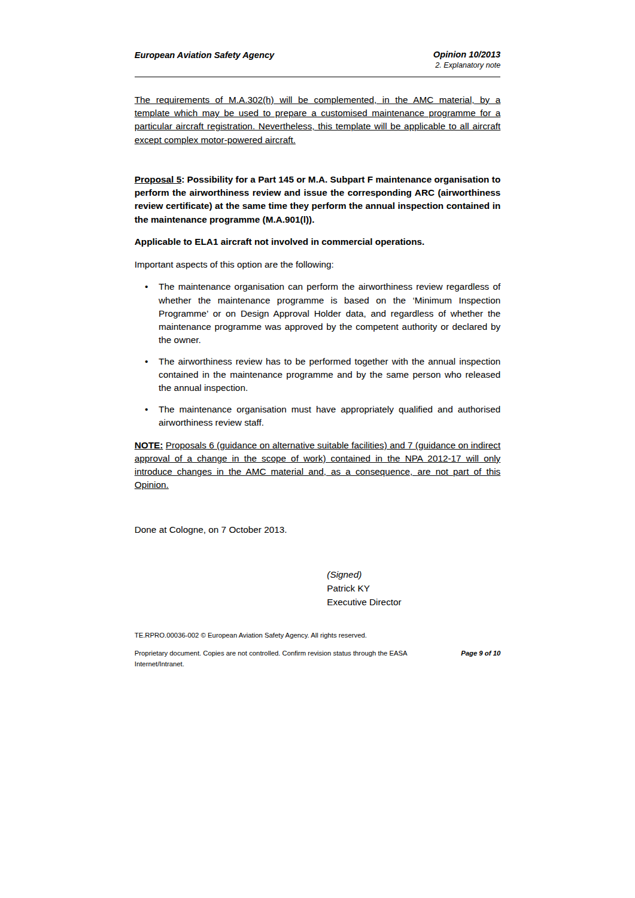European Aviation Safety Agency
Opinion 10/2013
2. Explanatory note
The requirements of M.A.302(h) will be complemented, in the AMC material, by a template which may be used to prepare a customised maintenance programme for a particular aircraft registration. Nevertheless, this template will be applicable to all aircraft except complex motor-powered aircraft.
Proposal 5: Possibility for a Part 145 or M.A. Subpart F maintenance organisation to perform the airworthiness review and issue the corresponding ARC (airworthiness review certificate) at the same time they perform the annual inspection contained in the maintenance programme (M.A.901(l)).
Applicable to ELA1 aircraft not involved in commercial operations.
Important aspects of this option are the following:
The maintenance organisation can perform the airworthiness review regardless of whether the maintenance programme is based on the ‘Minimum Inspection Programme’ or on Design Approval Holder data, and regardless of whether the maintenance programme was approved by the competent authority or declared by the owner.
The airworthiness review has to be performed together with the annual inspection contained in the maintenance programme and by the same person who released the annual inspection.
The maintenance organisation must have appropriately qualified and authorised airworthiness review staff.
NOTE: Proposals 6 (guidance on alternative suitable facilities) and 7 (guidance on indirect approval of a change in the scope of work) contained in the NPA 2012-17 will only introduce changes in the AMC material and, as a consequence, are not part of this Opinion.
Done at Cologne, on 7 October 2013.
(Signed)
Patrick KY
Executive Director
TE.RPRO.00036-002 © European Aviation Safety Agency. All rights reserved.
Proprietary document. Copies are not controlled. Confirm revision status through the EASA Internet/Intranet. Page 9 of 10